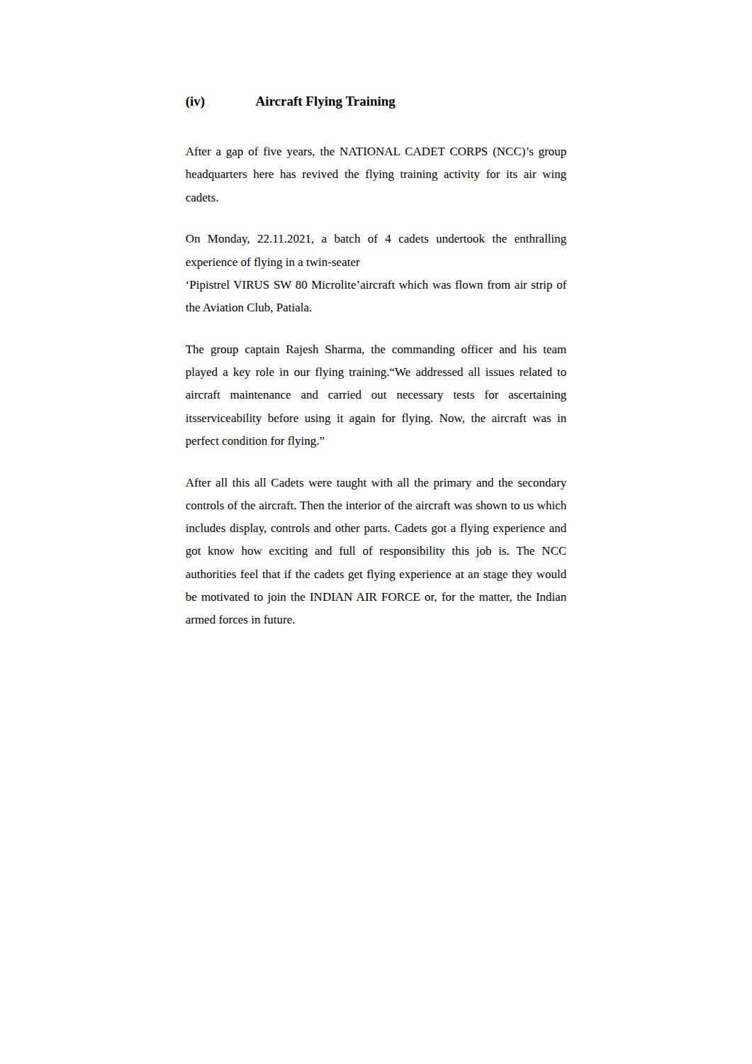(iv) Aircraft Flying Training
After a gap of five years, the NATIONAL CADET CORPS (NCC)’s group headquarters here has revived the flying training activity for its air wing cadets.
On Monday, 22.11.2021, a batch of 4 cadets undertook the enthralling experience of flying in a twin-seater
‘Pipistrel VIRUS SW 80 Microlite’aircraft which was flown from air strip of the Aviation Club, Patiala.
The group captain Rajesh Sharma, the commanding officer and his team played a key role in our flying training.“We addressed all issues related to aircraft maintenance and carried out necessary tests for ascertaining itsserviceability before using it again for flying. Now, the aircraft was in perfect condition for flying.”
After all this all Cadets were taught with all the primary and the secondary controls of the aircraft. Then the interior of the aircraft was shown to us which includes display, controls and other parts. Cadets got a flying experience and got know how exciting and full of responsibility this job is. The NCC authorities feel that if the cadets get flying experience at an stage they would be motivated to join the INDIAN AIR FORCE or, for the matter, the Indian armed forces in future.